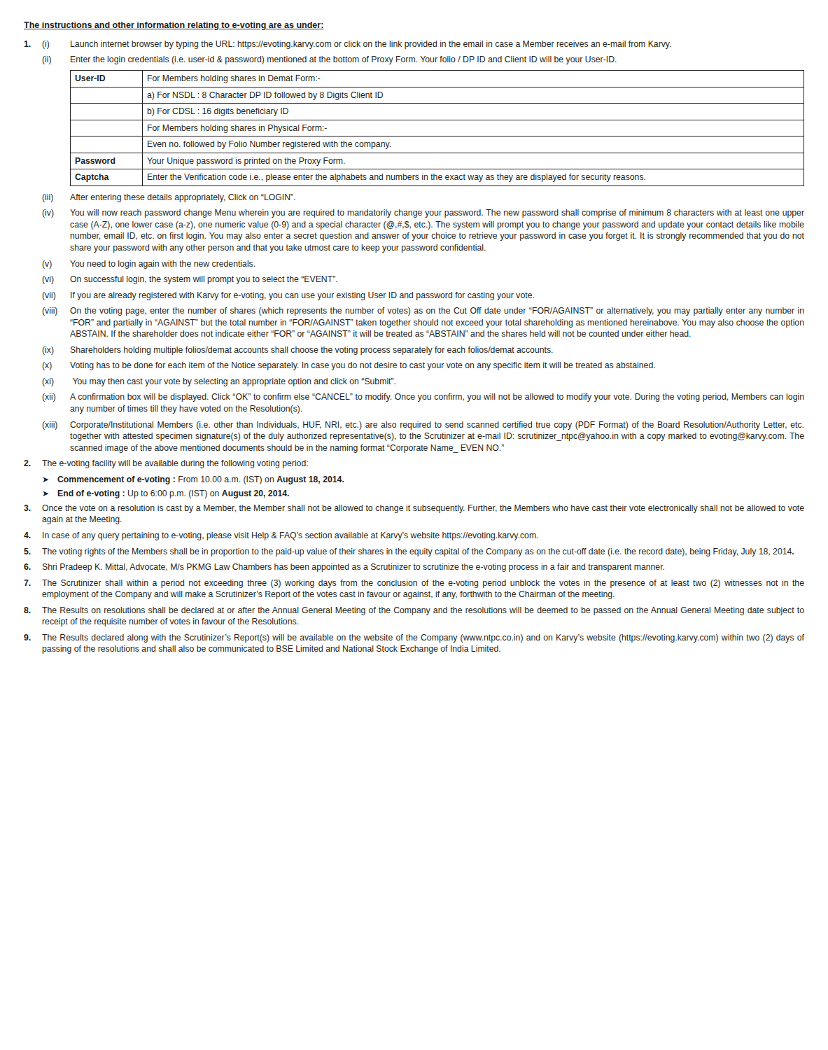The instructions and other information relating to e-voting are as under:
1.
(i)
Launch internet browser by typing the URL: https://evoting.karvy.com or click on the link provided in the email in case a Member receives an e-mail from Karvy.
(ii)
Enter the login credentials (i.e. user-id & password) mentioned at the bottom of Proxy Form. Your folio / DP ID and Client ID will be your User-ID.
| User-ID | For Members holding shares in Demat Form:- |
| | a) For NSDL : 8 Character DP ID followed by 8 Digits Client ID |
| | b) For CDSL : 16 digits beneficiary ID |
| | For Members holding shares in Physical Form:- |
| | Even no. followed by Folio Number registered with the company. |
| Password | Your Unique password is printed on the Proxy Form. |
| Captcha | Enter the Verification code i.e., please enter the alphabets and numbers in the exact way as they are displayed for security reasons. |
(iii)
After entering these details appropriately, Click on “LOGIN”.
(iv)
You will now reach password change Menu wherein you are required to mandatorily change your password. The new password shall comprise of minimum 8 characters with at least one upper case (A-Z), one lower case (a-z), one numeric value (0-9) and a special character (@,#,$, etc.). The system will prompt you to change your password and update your contact details like mobile number, email ID, etc. on first login. You may also enter a secret question and answer of your choice to retrieve your password in case you forget it. It is strongly recommended that you do not share your password with any other person and that you take utmost care to keep your password confidential.
(v)
You need to login again with the new credentials.
(vi)
On successful login, the system will prompt you to select the “EVENT”.
(vii)
If you are already registered with Karvy for e-voting, you can use your existing User ID and password for casting your vote.
(viii)
On the voting page, enter the number of shares (which represents the number of votes) as on the Cut Off date under “FOR/AGAINST” or alternatively, you may partially enter any number in “FOR” and partially in “AGAINST” but the total number in “FOR/AGAINST” taken together should not exceed your total shareholding as mentioned hereinabove. You may also choose the option ABSTAIN. If the shareholder does not indicate either “FOR” or “AGAINST” it will be treated as “ABSTAIN” and the shares held will not be counted under either head.
(ix)
Shareholders holding multiple folios/demat accounts shall choose the voting process separately for each folios/demat accounts.
(x)
Voting has to be done for each item of the Notice separately. In case you do not desire to cast your vote on any specific item it will be treated as abstained.
(xi)
You may then cast your vote by selecting an appropriate option and click on “Submit”.
(xii)
A confirmation box will be displayed. Click “OK” to confirm else “CANCEL” to modify. Once you confirm, you will not be allowed to modify your vote. During the voting period, Members can login any number of times till they have voted on the Resolution(s).
(xiii)
Corporate/Institutional Members (i.e. other than Individuals, HUF, NRI, etc.) are also required to send scanned certified true copy (PDF Format) of the Board Resolution/Authority Letter, etc. together with attested specimen signature(s) of the duly authorized representative(s), to the Scrutinizer at e-mail ID: scrutinizer_ntpc@yahoo.in with a copy marked to evoting@karvy.com. The scanned image of the above mentioned documents should be in the naming format “Corporate Name_ EVEN NO.”
2.
The e-voting facility will be available during the following voting period:
➤
Commencement of e-voting : From 10.00 a.m. (IST) on August 18, 2014.
➤
End of e-voting : Up to 6:00 p.m. (IST) on August 20, 2014.
3.
Once the vote on a resolution is cast by a Member, the Member shall not be allowed to change it subsequently. Further, the Members who have cast their vote electronically shall not be allowed to vote again at the Meeting.
4.
In case of any query pertaining to e-voting, please visit Help & FAQ’s section available at Karvy’s website https://evoting.karvy.com.
5.
The voting rights of the Members shall be in proportion to the paid-up value of their shares in the equity capital of the Company as on the cut-off date (i.e. the record date), being Friday, July 18, 2014.
6.
Shri Pradeep K. Mittal, Advocate, M/s PKMG Law Chambers has been appointed as a Scrutinizer to scrutinize the e-voting process in a fair and transparent manner.
7.
The Scrutinizer shall within a period not exceeding three (3) working days from the conclusion of the e-voting period unblock the votes in the presence of at least two (2) witnesses not in the employment of the Company and will make a Scrutinizer’s Report of the votes cast in favour or against, if any, forthwith to the Chairman of the meeting.
8.
The Results on resolutions shall be declared at or after the Annual General Meeting of the Company and the resolutions will be deemed to be passed on the Annual General Meeting date subject to receipt of the requisite number of votes in favour of the Resolutions.
9.
The Results declared along with the Scrutinizer’s Report(s) will be available on the website of the Company (www.ntpc.co.in) and on Karvy’s website (https://evoting.karvy.com) within two (2) days of passing of the resolutions and shall also be communicated to BSE Limited and National Stock Exchange of India Limited.